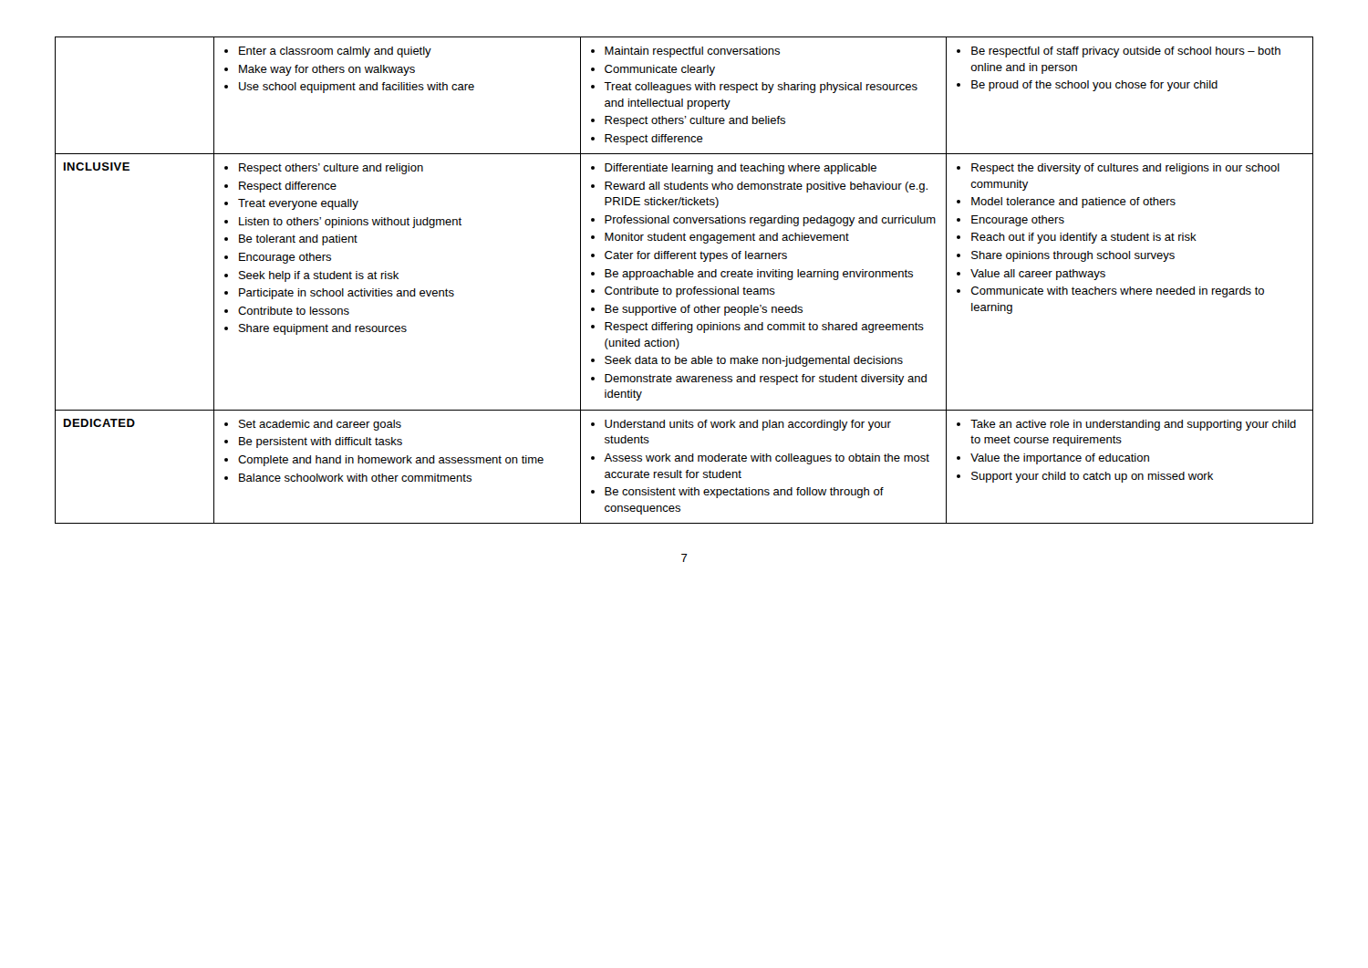| | Enter a classroom calmly and quietly Make way for others on walkways Use school equipment and facilities with care | Maintain respectful conversations Communicate clearly Treat colleagues with respect by sharing physical resources and intellectual property Respect others’ culture and beliefs Respect difference | Be respectful of staff privacy outside of school hours – both online and in person Be proud of the school you chose for your child |
| INCLUSIVE | Respect others’ culture and religion Respect difference Treat everyone equally Listen to others’ opinions without judgment Be tolerant and patient Encourage others Seek help if a student is at risk Participate in school activities and events Contribute to lessons Share equipment and resources | Differentiate learning and teaching where applicable Reward all students who demonstrate positive behaviour (e.g. PRIDE sticker/tickets) Professional conversations regarding pedagogy and curriculum Monitor student engagement and achievement Cater for different types of learners Be approachable and create inviting learning environments Contribute to professional teams Be supportive of other people’s needs Respect differing opinions and commit to shared agreements (united action) Seek data to be able to make non-judgemental decisions Demonstrate awareness and respect for student diversity and identity | Respect the diversity of cultures and religions in our school community Model tolerance and patience of others Encourage others Reach out if you identify a student is at risk Share opinions through school surveys Value all career pathways Communicate with teachers where needed in regards to learning |
| DEDICATED | Set academic and career goals Be persistent with difficult tasks Complete and hand in homework and assessment on time Balance schoolwork with other commitments | Understand units of work and plan accordingly for your students Assess work and moderate with colleagues to obtain the most accurate result for student Be consistent with expectations and follow through of consequences | Take an active role in understanding and supporting your child to meet course requirements Value the importance of education Support your child to catch up on missed work |
7